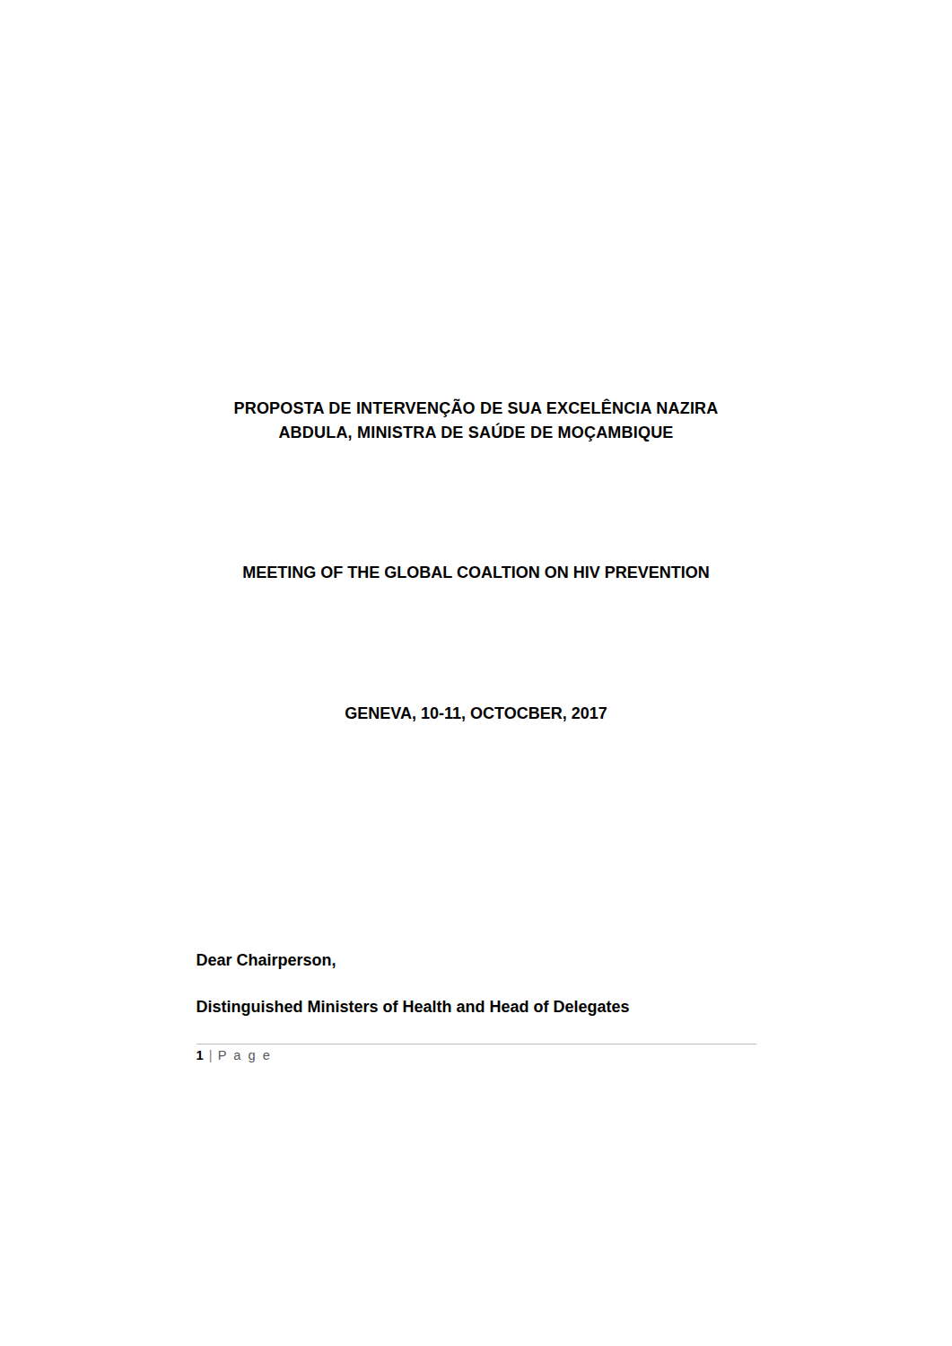PROPOSTA DE INTERVENÇÃO DE SUA EXCELÊNCIA NAZIRA ABDULA, MINISTRA DE SAÚDE DE MOÇAMBIQUE
MEETING OF THE GLOBAL COALTION ON HIV PREVENTION
GENEVA, 10-11, OCTOCBER, 2017
Dear Chairperson,
Distinguished Ministers of Health and Head of Delegates
1 | P a g e